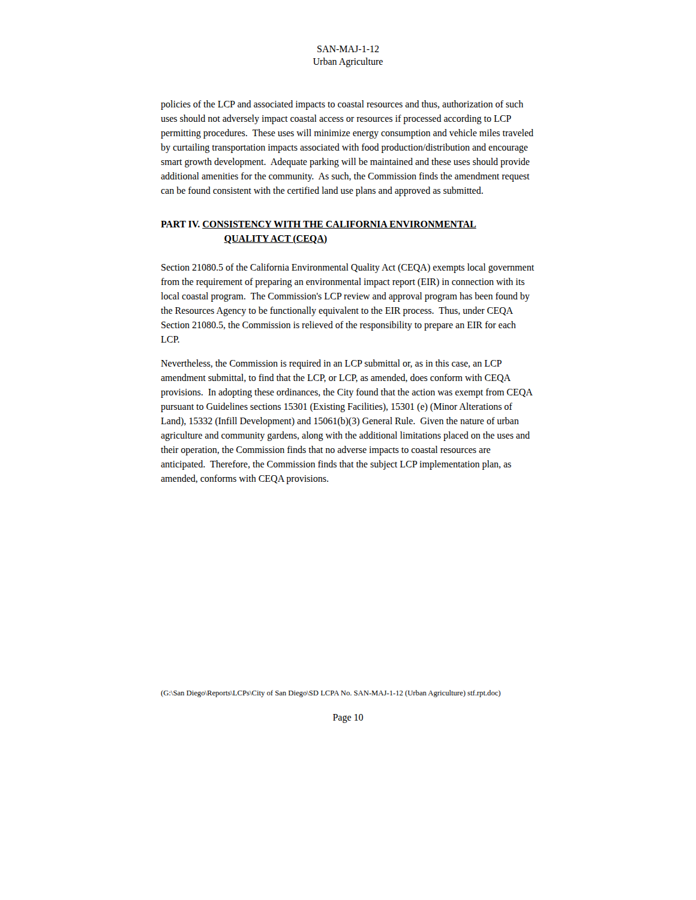SAN-MAJ-1-12
Urban Agriculture
policies of the LCP and associated impacts to coastal resources and thus, authorization of such uses should not adversely impact coastal access or resources if processed according to LCP permitting procedures. These uses will minimize energy consumption and vehicle miles traveled by curtailing transportation impacts associated with food production/distribution and encourage smart growth development. Adequate parking will be maintained and these uses should provide additional amenities for the community. As such, the Commission finds the amendment request can be found consistent with the certified land use plans and approved as submitted.
PART IV. CONSISTENCY WITH THE CALIFORNIA ENVIRONMENTAL QUALITY ACT (CEQA)
Section 21080.5 of the California Environmental Quality Act (CEQA) exempts local government from the requirement of preparing an environmental impact report (EIR) in connection with its local coastal program. The Commission's LCP review and approval program has been found by the Resources Agency to be functionally equivalent to the EIR process. Thus, under CEQA Section 21080.5, the Commission is relieved of the responsibility to prepare an EIR for each LCP.
Nevertheless, the Commission is required in an LCP submittal or, as in this case, an LCP amendment submittal, to find that the LCP, or LCP, as amended, does conform with CEQA provisions. In adopting these ordinances, the City found that the action was exempt from CEQA pursuant to Guidelines sections 15301 (Existing Facilities), 15301 (e) (Minor Alterations of Land), 15332 (Infill Development) and 15061(b)(3) General Rule. Given the nature of urban agriculture and community gardens, along with the additional limitations placed on the uses and their operation, the Commission finds that no adverse impacts to coastal resources are anticipated. Therefore, the Commission finds that the subject LCP implementation plan, as amended, conforms with CEQA provisions.
(G:\San Diego\Reports\LCPs\City of San Diego\SD LCPA No. SAN-MAJ-1-12 (Urban Agriculture) stf.rpt.doc)
Page 10